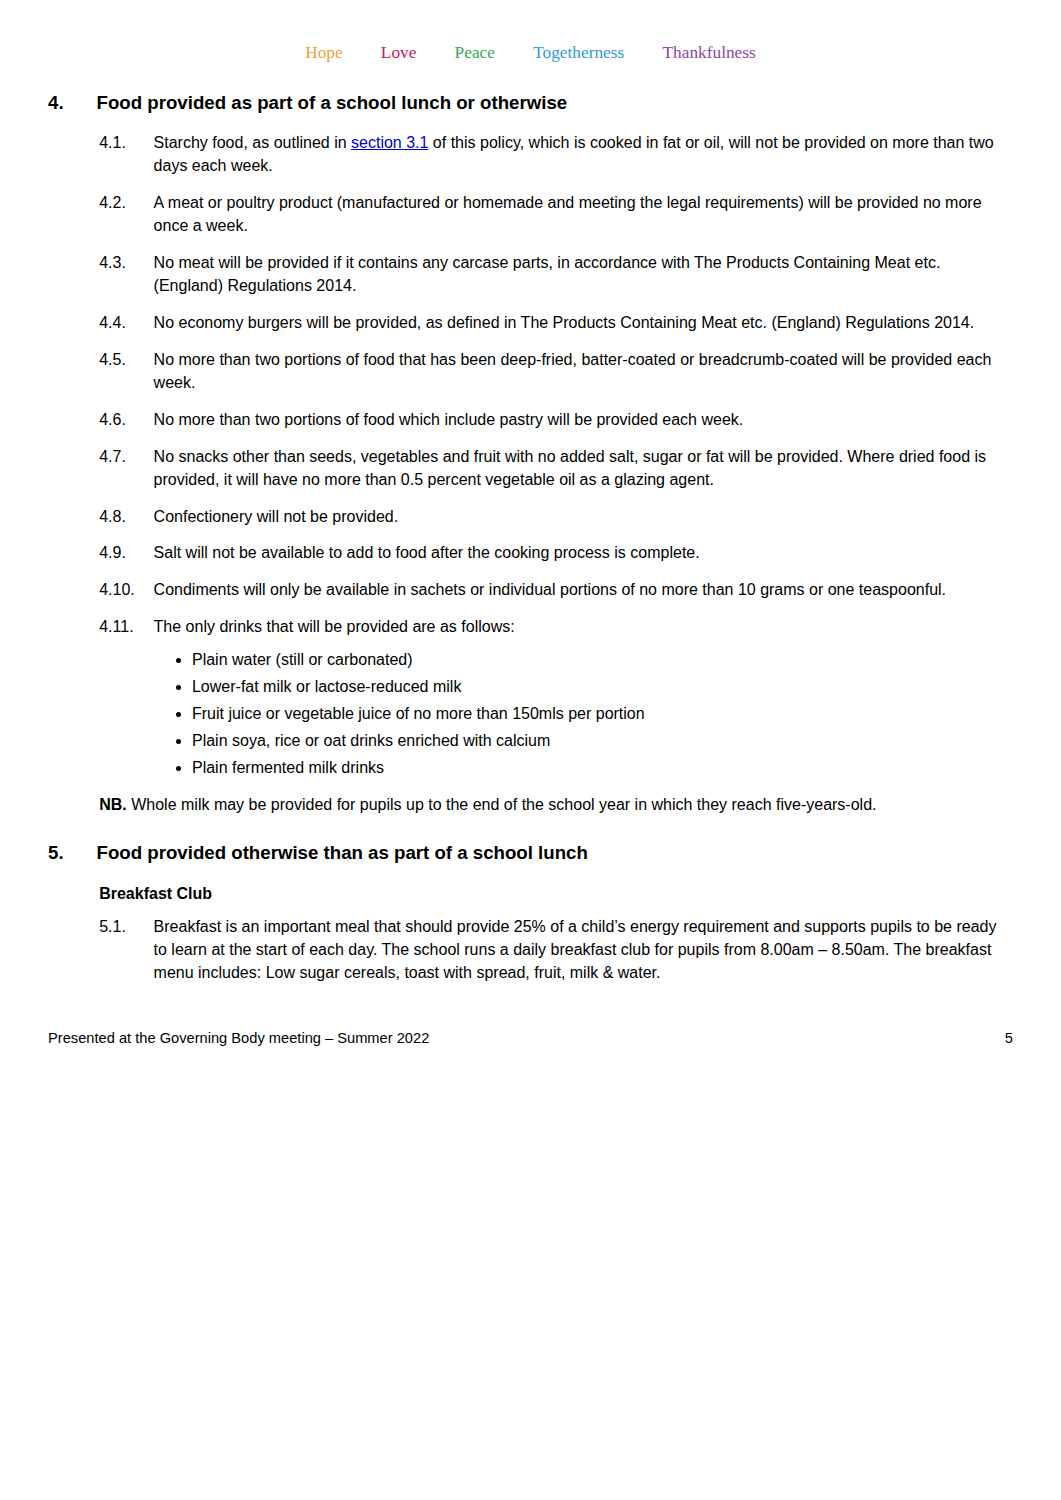Hope Love Peace Togetherness Thankfulness
4. Food provided as part of a school lunch or otherwise
4.1. Starchy food, as outlined in section 3.1 of this policy, which is cooked in fat or oil, will not be provided on more than two days each week.
4.2. A meat or poultry product (manufactured or homemade and meeting the legal requirements) will be provided no more once a week.
4.3. No meat will be provided if it contains any carcase parts, in accordance with The Products Containing Meat etc. (England) Regulations 2014.
4.4. No economy burgers will be provided, as defined in The Products Containing Meat etc. (England) Regulations 2014.
4.5. No more than two portions of food that has been deep-fried, batter-coated or breadcrumb-coated will be provided each week.
4.6. No more than two portions of food which include pastry will be provided each week.
4.7. No snacks other than seeds, vegetables and fruit with no added salt, sugar or fat will be provided. Where dried food is provided, it will have no more than 0.5 percent vegetable oil as a glazing agent.
4.8. Confectionery will not be provided.
4.9. Salt will not be available to add to food after the cooking process is complete.
4.10. Condiments will only be available in sachets or individual portions of no more than 10 grams or one teaspoonful.
4.11. The only drinks that will be provided are as follows:
Plain water (still or carbonated)
Lower-fat milk or lactose-reduced milk
Fruit juice or vegetable juice of no more than 150mls per portion
Plain soya, rice or oat drinks enriched with calcium
Plain fermented milk drinks
NB. Whole milk may be provided for pupils up to the end of the school year in which they reach five-years-old.
5. Food provided otherwise than as part of a school lunch
Breakfast Club
5.1. Breakfast is an important meal that should provide 25% of a child’s energy requirement and supports pupils to be ready to learn at the start of each day. The school runs a daily breakfast club for pupils from 8.00am – 8.50am. The breakfast menu includes: Low sugar cereals, toast with spread, fruit, milk & water.
Presented at the Governing Body meeting – Summer 2022 5